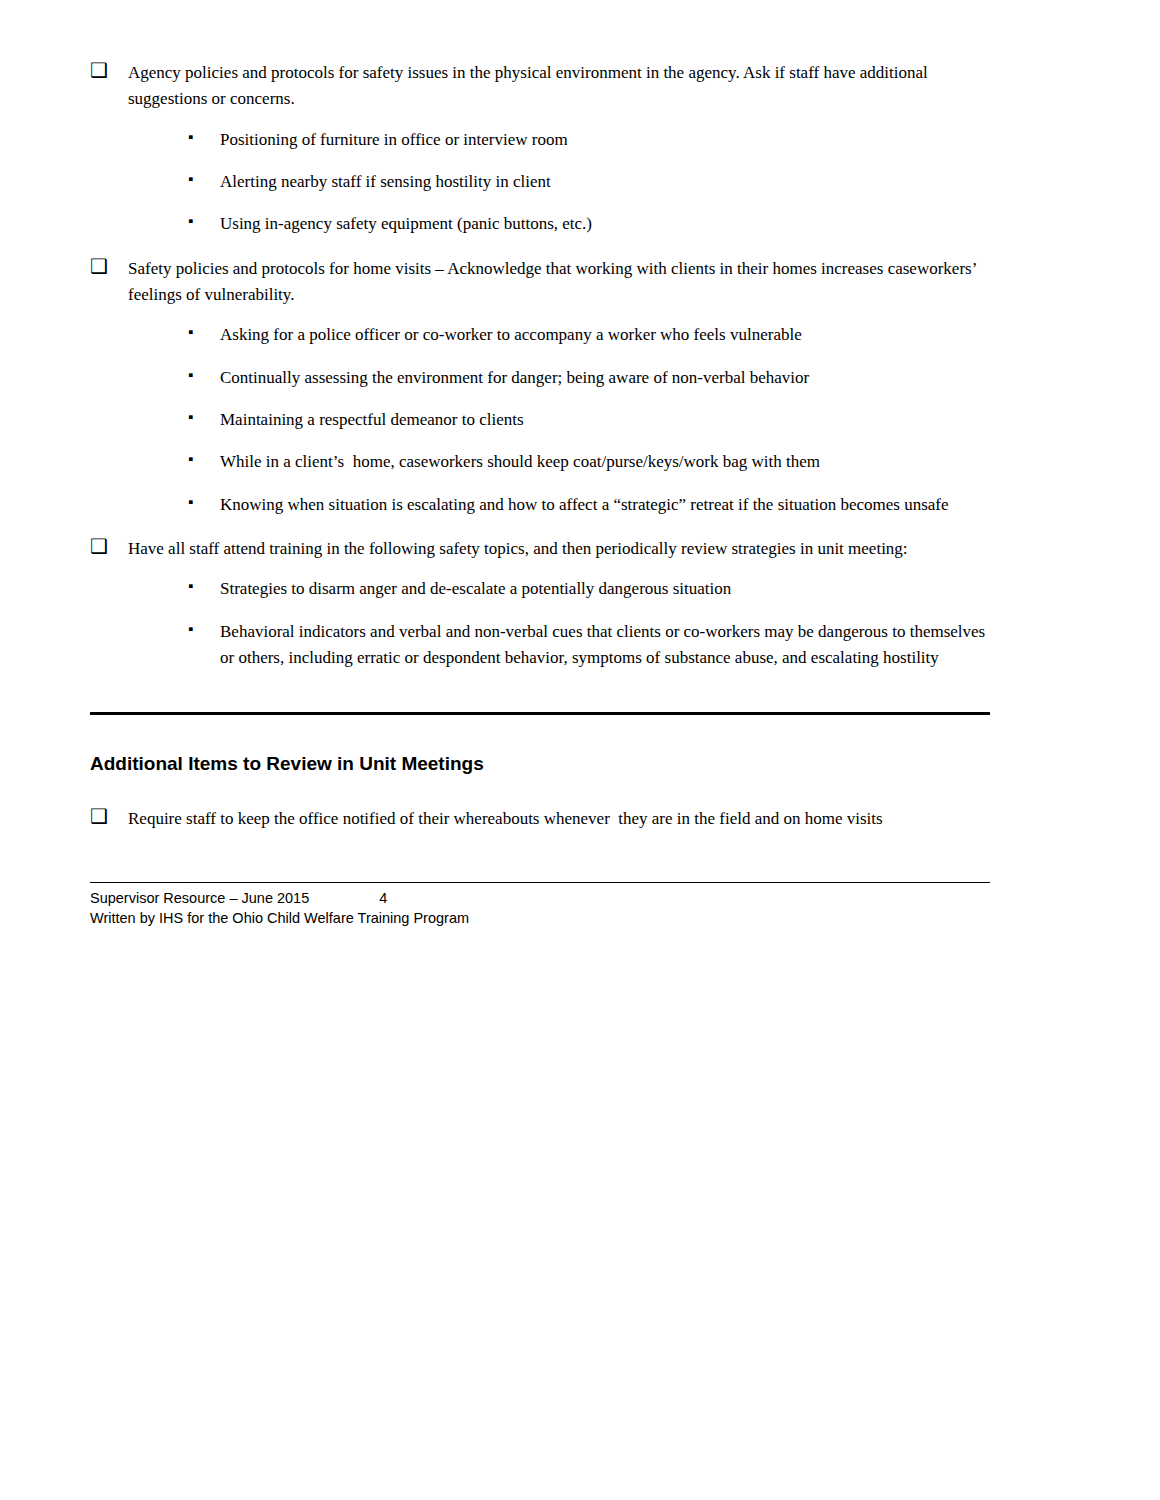Agency policies and protocols for safety issues in the physical environment in the agency. Ask if staff have additional suggestions or concerns.
Positioning of furniture in office or interview room
Alerting nearby staff if sensing hostility in client
Using in-agency safety equipment (panic buttons, etc.)
Safety policies and protocols for home visits – Acknowledge that working with clients in their homes increases caseworkers’ feelings of vulnerability.
Asking for a police officer or co-worker to accompany a worker who feels vulnerable
Continually assessing the environment for danger; being aware of non-verbal behavior
Maintaining a respectful demeanor to clients
While in a client’s home, caseworkers should keep coat/purse/keys/work bag with them
Knowing when situation is escalating and how to affect a “strategic” retreat if the situation becomes unsafe
Have all staff attend training in the following safety topics, and then periodically review strategies in unit meeting:
Strategies to disarm anger and de-escalate a potentially dangerous situation
Behavioral indicators and verbal and non-verbal cues that clients or co-workers may be dangerous to themselves or others, including erratic or despondent behavior, symptoms of substance abuse, and escalating hostility
Additional Items to Review in Unit Meetings
Require staff to keep the office notified of their whereabouts whenever they are in the field and on home visits
Supervisor Resource – June 20154
Written by IHS for the Ohio Child Welfare Training Program